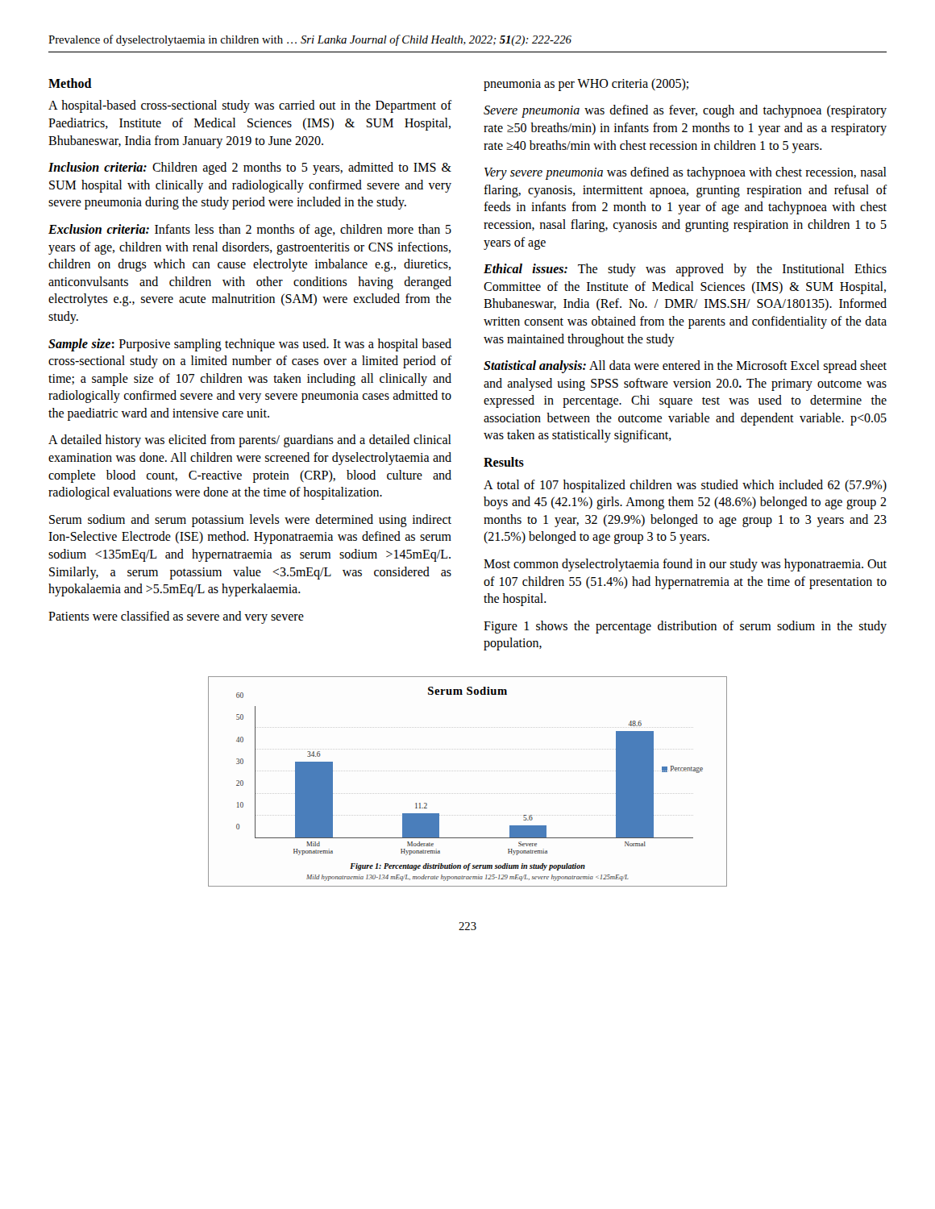Prevalence of dyselectrolytaemia in children with … Sri Lanka Journal of Child Health, 2022; 51(2): 222-226
Method
A hospital-based cross-sectional study was carried out in the Department of Paediatrics, Institute of Medical Sciences (IMS) & SUM Hospital, Bhubaneswar, India from January 2019 to June 2020.
Inclusion criteria: Children aged 2 months to 5 years, admitted to IMS & SUM hospital with clinically and radiologically confirmed severe and very severe pneumonia during the study period were included in the study.
Exclusion criteria: Infants less than 2 months of age, children more than 5 years of age, children with renal disorders, gastroenteritis or CNS infections, children on drugs which can cause electrolyte imbalance e.g., diuretics, anticonvulsants and children with other conditions having deranged electrolytes e.g., severe acute malnutrition (SAM) were excluded from the study.
Sample size: Purposive sampling technique was used. It was a hospital based cross-sectional study on a limited number of cases over a limited period of time; a sample size of 107 children was taken including all clinically and radiologically confirmed severe and very severe pneumonia cases admitted to the paediatric ward and intensive care unit.
A detailed history was elicited from parents/ guardians and a detailed clinical examination was done. All children were screened for dyselectrolytaemia and complete blood count, C-reactive protein (CRP), blood culture and radiological evaluations were done at the time of hospitalization.
Serum sodium and serum potassium levels were determined using indirect Ion-Selective Electrode (ISE) method. Hyponatraemia was defined as serum sodium <135mEq/L and hypernatraemia as serum sodium >145mEq/L. Similarly, a serum potassium value <3.5mEq/L was considered as hypokalaemia and >5.5mEq/L as hyperkalaemia.
Patients were classified as severe and very severe
pneumonia as per WHO criteria (2005);
Severe pneumonia was defined as fever, cough and tachypnoea (respiratory rate ≥50 breaths/min) in infants from 2 months to 1 year and as a respiratory rate ≥40 breaths/min with chest recession in children 1 to 5 years.
Very severe pneumonia was defined as tachypnoea with chest recession, nasal flaring, cyanosis, intermittent apnoea, grunting respiration and refusal of feeds in infants from 2 month to 1 year of age and tachypnoea with chest recession, nasal flaring, cyanosis and grunting respiration in children 1 to 5 years of age
Ethical issues: The study was approved by the Institutional Ethics Committee of the Institute of Medical Sciences (IMS) & SUM Hospital, Bhubaneswar, India (Ref. No. / DMR/ IMS.SH/ SOA/180135). Informed written consent was obtained from the parents and confidentiality of the data was maintained throughout the study
Statistical analysis: All data were entered in the Microsoft Excel spread sheet and analysed using SPSS software version 20.0. The primary outcome was expressed in percentage. Chi square test was used to determine the association between the outcome variable and dependent variable. p<0.05 was taken as statistically significant,
Results
A total of 107 hospitalized children was studied which included 62 (57.9%) boys and 45 (42.1%) girls. Among them 52 (48.6%) belonged to age group 2 months to 1 year, 32 (29.9%) belonged to age group 1 to 3 years and 23 (21.5%) belonged to age group 3 to 5 years.
Most common dyselectrolytaemia found in our study was hyponatraemia. Out of 107 children 55 (51.4%) had hypernatremia at the time of presentation to the hospital.
Figure 1 shows the percentage distribution of serum sodium in the study population,
Serum Sodium
Percentage
0
10
20
30
40
50
60
34.6
11.2
5.6
48.6
Mild
Hyponatremia Moderate
Hyponatremia Severe
Hyponatremia Normal
Figure 1: Percentage distribution of serum sodium in study population
Mild hyponatraemia 130-134 mEq/L, moderate hyponatraemia 125-129 mEq/L, severe hyponatraemia <125mEq/L
223